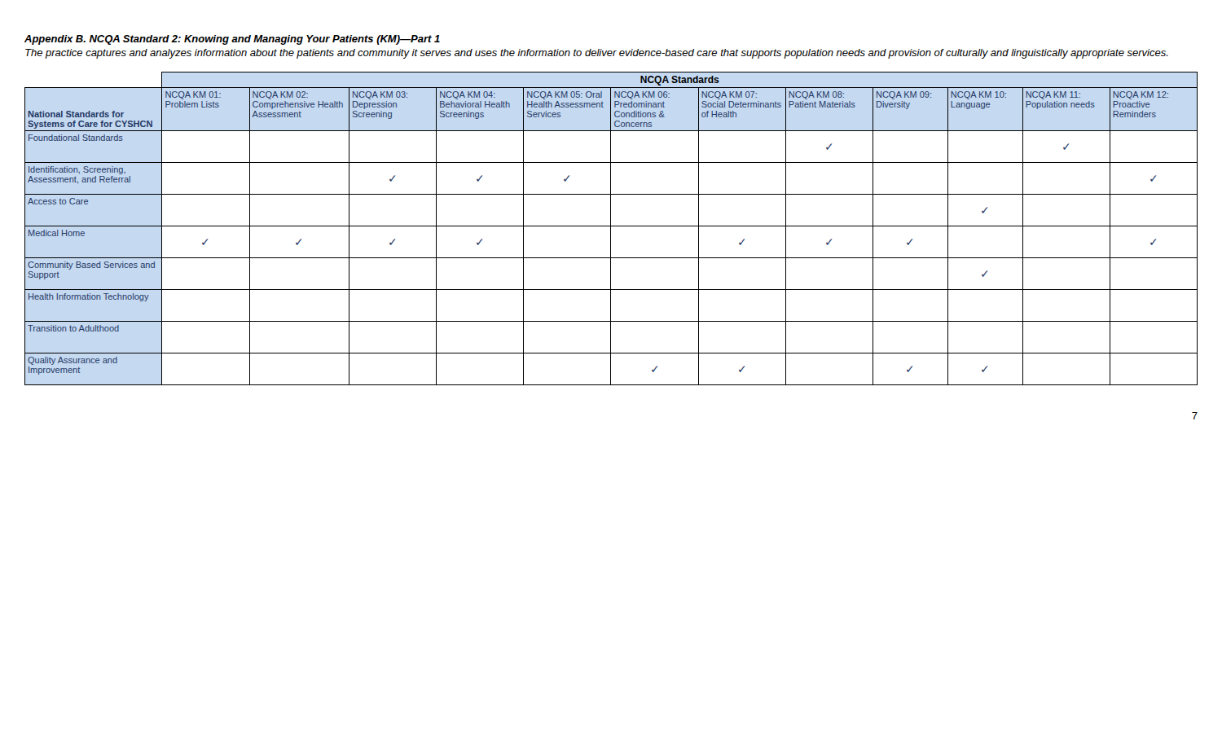Appendix B. NCQA Standard 2: Knowing and Managing Your Patients (KM)—Part 1
The practice captures and analyzes information about the patients and community it serves and uses the information to deliver evidence-based care that supports population needs and provision of culturally and linguistically appropriate services.
| | NCQA Standards |
| --- | --- |
| National Standards for Systems of Care for CYSHCN | NCQA KM 01: Problem Lists | NCQA KM 02: Comprehensive Health Assessment | NCQA KM 03: Depression Screening | NCQA KM 04: Behavioral Health Screenings | NCQA KM 05: Oral Health Assessment Services | NCQA KM 06: Predominant Conditions & Concerns | NCQA KM 07: Social Determinants of Health | NCQA KM 08: Patient Materials | NCQA KM 09: Diversity | NCQA KM 10: Language | NCQA KM 11: Population needs | NCQA KM 12: Proactive Reminders |
| Foundational Standards | | | | | | | | ✓ | | | ✓ | |
| Identification, Screening, Assessment, and Referral | | | ✓ | ✓ | ✓ | | | | | | | ✓ |
| Access to Care | | | | | | | | | | ✓ | | |
| Medical Home | ✓ | ✓ | ✓ | ✓ | | | ✓ | ✓ | ✓ | | | ✓ |
| Community Based Services and Support | | | | | | | | | | ✓ | | |
| Health Information Technology | | | | | | | | | | | | |
| Transition to Adulthood | | | | | | | | | | | | |
| Quality Assurance and Improvement | | | | | | ✓ | ✓ | | ✓ | ✓ | | |
7